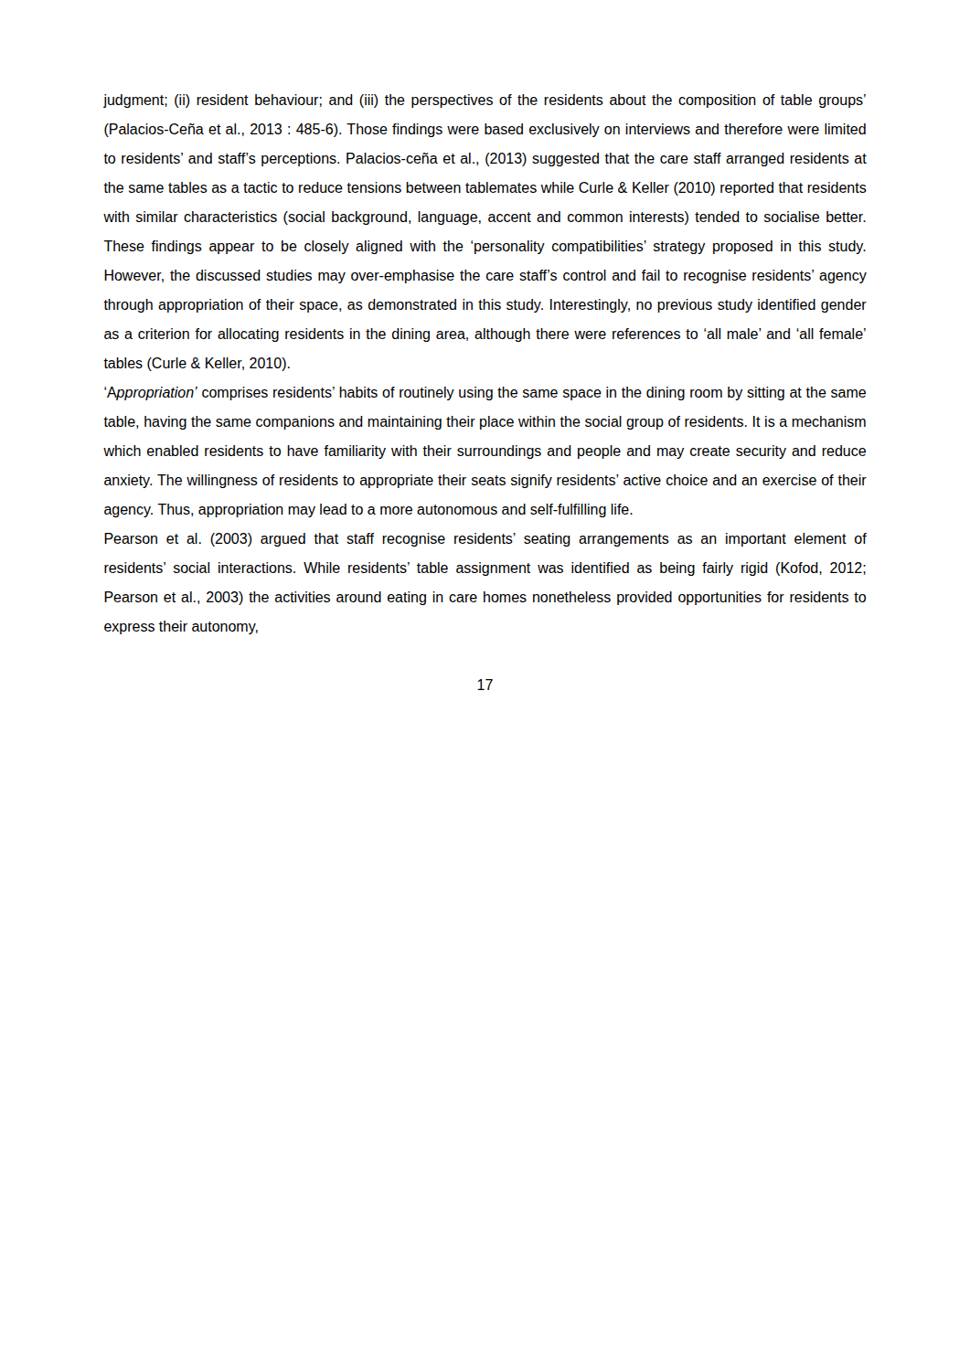judgment; (ii) resident behaviour; and (iii) the perspectives of the residents about the composition of table groups’ (Palacios-Ceña et al., 2013 : 485-6). Those findings were based exclusively on interviews and therefore were limited to residents’ and staff’s perceptions. Palacios-ceña et al., (2013) suggested that the care staff arranged residents at the same tables as a tactic to reduce tensions between tablemates while Curle & Keller (2010) reported that residents with similar characteristics (social background, language, accent and common interests) tended to socialise better. These findings appear to be closely aligned with the ‘personality compatibilities’ strategy proposed in this study. However, the discussed studies may over-emphasise the care staff’s control and fail to recognise residents’ agency through appropriation of their space, as demonstrated in this study. Interestingly, no previous study identified gender as a criterion for allocating residents in the dining area, although there were references to ‘all male’ and ‘all female’ tables (Curle & Keller, 2010).
‘Appropriation’ comprises residents’ habits of routinely using the same space in the dining room by sitting at the same table, having the same companions and maintaining their place within the social group of residents. It is a mechanism which enabled residents to have familiarity with their surroundings and people and may create security and reduce anxiety. The willingness of residents to appropriate their seats signify residents’ active choice and an exercise of their agency. Thus, appropriation may lead to a more autonomous and self-fulfilling life.
Pearson et al. (2003) argued that staff recognise residents’ seating arrangements as an important element of residents’ social interactions. While residents’ table assignment was identified as being fairly rigid (Kofod, 2012; Pearson et al., 2003) the activities around eating in care homes nonetheless provided opportunities for residents to express their autonomy,
17